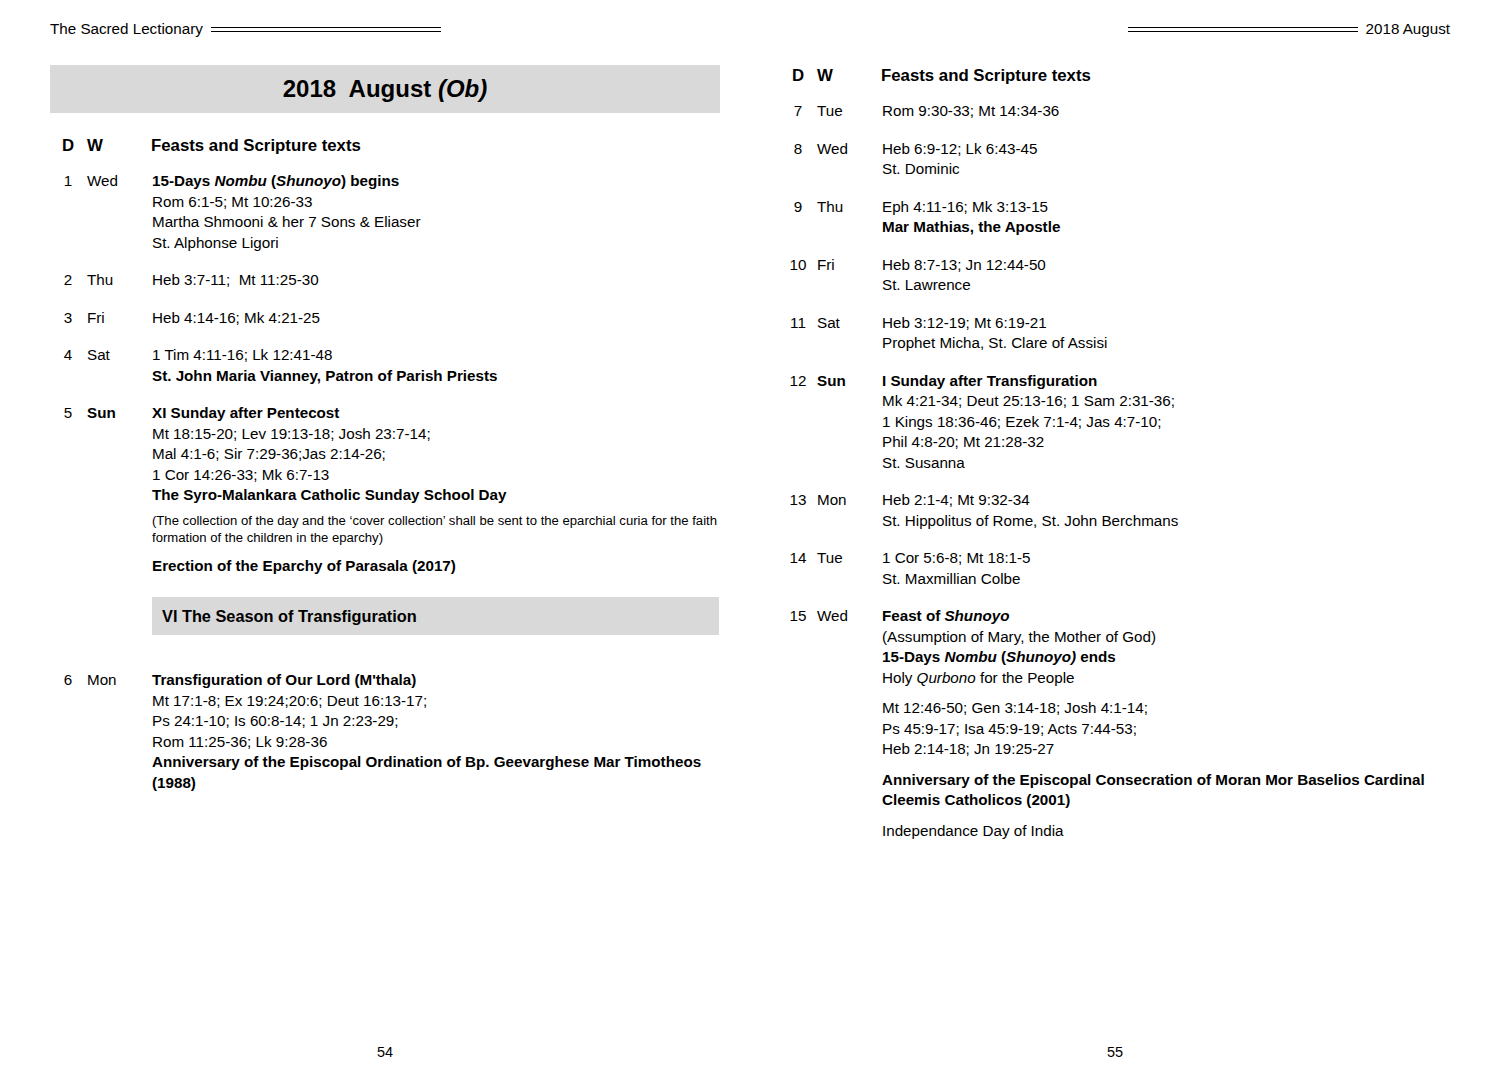The Sacred Lectionary
2018 August (Ob)
| D | W | Feasts and Scripture texts |
| --- | --- | --- |
| 1 | Wed | 15-Days Nombu ( Shunoyo ) begins Rom 6:1-5; Mt 10:26-33 Martha Shmooni & her 7 Sons & Eliaser St. Alphonse Ligori |
| 2 | Thu | Heb 3:7-11; Mt 11:25-30 |
| 3 | Fri | Heb 4:14-16; Mk 4:21-25 |
| 4 | Sat | 1 Tim 4:11-16; Lk 12:41-48 St. John Maria Vianney, Patron of Parish Priests |
| 5 | Sun | XI Sunday after Pentecost Mt 18:15-20; Lev 19:13-18; Josh 23:7-14; Mal 4:1-6; Sir 7:29-36;Jas 2:14-26; 1 Cor 14:26-33; Mk 6:7-13 The Syro-Malankara Catholic Sunday School Day (The collection of the day and the ‘cover collection’ shall be sent to the eparchial curia for the faith formation of the children in the eparchy) Erection of the Eparchy of Parasala (2017) |
| | | VI The Season of Transfiguration |
| 6 | Mon | Transfiguration of Our Lord (M'thala) Mt 17:1-8; Ex 19:24;20:6; Deut 16:13-17; Ps 24:1-10; Is 60:8-14; 1 Jn 2:23-29; Rom 11:25-36; Lk 9:28-36 Anniversary of the Episcopal Ordination of Bp. Geevarghese Mar Timotheos (1988) |
54
2018 August
| D | W | Feasts and Scripture texts |
| --- | --- | --- |
| 7 | Tue | Rom 9:30-33; Mt 14:34-36 |
| 8 | Wed | Heb 6:9-12; Lk 6:43-45 St. Dominic |
| 9 | Thu | Eph 4:11-16; Mk 3:13-15 Mar Mathias, the Apostle |
| 10 | Fri | Heb 8:7-13; Jn 12:44-50 St. Lawrence |
| 11 | Sat | Heb 3:12-19; Mt 6:19-21 Prophet Micha, St. Clare of Assisi |
| 12 | Sun | I Sunday after Transfiguration Mk 4:21-34; Deut 25:13-16; 1 Sam 2:31-36; 1 Kings 18:36-46; Ezek 7:1-4; Jas 4:7-10; Phil 4:8-20; Mt 21:28-32 St. Susanna |
| 13 | Mon | Heb 2:1-4; Mt 9:32-34 St. Hippolitus of Rome, St. John Berchmans |
| 14 | Tue | 1 Cor 5:6-8; Mt 18:1-5 St. Maxmillian Colbe |
| 15 | Wed | Feast of Shunoyo (Assumption of Mary, the Mother of God) 15-Days Nombu ( Shunoyo) ends Holy Qurbono for the People Mt 12:46-50; Gen 3:14-18; Josh 4:1-14; Ps 45:9-17; Isa 45:9-19; Acts 7:44-53; Heb 2:14-18; Jn 19:25-27 Anniversary of the Episcopal Consecration of Moran Mor Baselios Cardinal Cleemis Catholicos (2001) Independance Day of India |
55